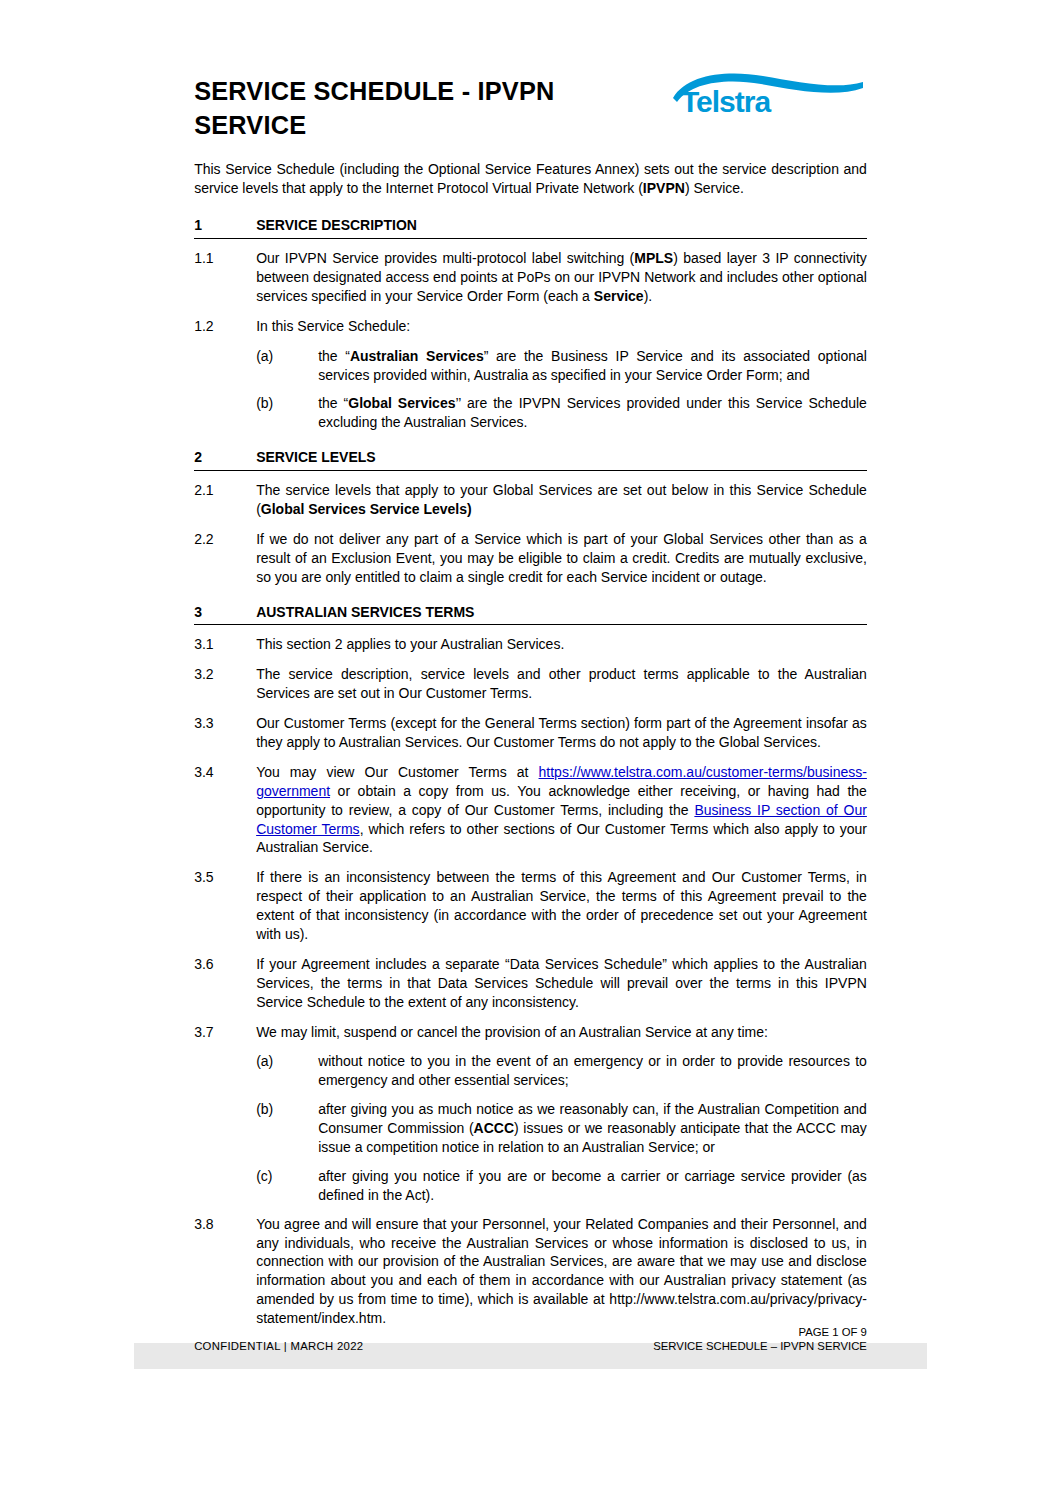SERVICE SCHEDULE - IPVPN SERVICE
Telstra
This Service Schedule (including the Optional Service Features Annex) sets out the service description and service levels that apply to the Internet Protocol Virtual Private Network (IPVPN) Service.
1 SERVICE DESCRIPTION
1.1
Our IPVPN Service provides multi-protocol label switching (MPLS) based layer 3 IP connectivity between designated access end points at PoPs on our IPVPN Network and includes other optional services specified in your Service Order Form (each a Service).
1.2
In this Service Schedule:
(a)
the “Australian Services” are the Business IP Service and its associated optional services provided within, Australia as specified in your Service Order Form; and
(b)
the “Global Services’’ are the IPVPN Services provided under this Service Schedule excluding the Australian Services.
2 SERVICE LEVELS
2.1
The service levels that apply to your Global Services are set out below in this Service Schedule (Global Services Service Levels)
2.2
If we do not deliver any part of a Service which is part of your Global Services other than as a result of an Exclusion Event, you may be eligible to claim a credit. Credits are mutually exclusive, so you are only entitled to claim a single credit for each Service incident or outage.
3 AUSTRALIAN SERVICES TERMS
3.1
This section 2 applies to your Australian Services.
3.2
The service description, service levels and other product terms applicable to the Australian Services are set out in Our Customer Terms.
3.3
Our Customer Terms (except for the General Terms section) form part of the Agreement insofar as they apply to Australian Services. Our Customer Terms do not apply to the Global Services.
3.4
You may view Our Customer Terms at https://www.telstra.com.au/customer-terms/business-government or obtain a copy from us. You acknowledge either receiving, or having had the opportunity to review, a copy of Our Customer Terms, including the Business IP section of Our Customer Terms, which refers to other sections of Our Customer Terms which also apply to your Australian Service.
3.5
If there is an inconsistency between the terms of this Agreement and Our Customer Terms, in respect of their application to an Australian Service, the terms of this Agreement prevail to the extent of that inconsistency (in accordance with the order of precedence set out your Agreement with us).
3.6
If your Agreement includes a separate “Data Services Schedule” which applies to the Australian Services, the terms in that Data Services Schedule will prevail over the terms in this IPVPN Service Schedule to the extent of any inconsistency.
3.7
We may limit, suspend or cancel the provision of an Australian Service at any time:
(a)
without notice to you in the event of an emergency or in order to provide resources to emergency and other essential services;
(b)
after giving you as much notice as we reasonably can, if the Australian Competition and Consumer Commission (ACCC) issues or we reasonably anticipate that the ACCC may issue a competition notice in relation to an Australian Service; or
(c)
after giving you notice if you are or become a carrier or carriage service provider (as defined in the Act).
3.8
You agree and will ensure that your Personnel, your Related Companies and their Personnel, and any individuals, who receive the Australian Services or whose information is disclosed to us, in connection with our provision of the Australian Services, are aware that we may use and disclose information about you and each of them in accordance with our Australian privacy statement (as amended by us from time to time), which is available at http://www.telstra.com.au/privacy/privacy-statement/index.htm.
CONFIDENTIAL | MARCH 2022
PAGE 1 OF 9
SERVICE SCHEDULE – IPVPN SERVICE